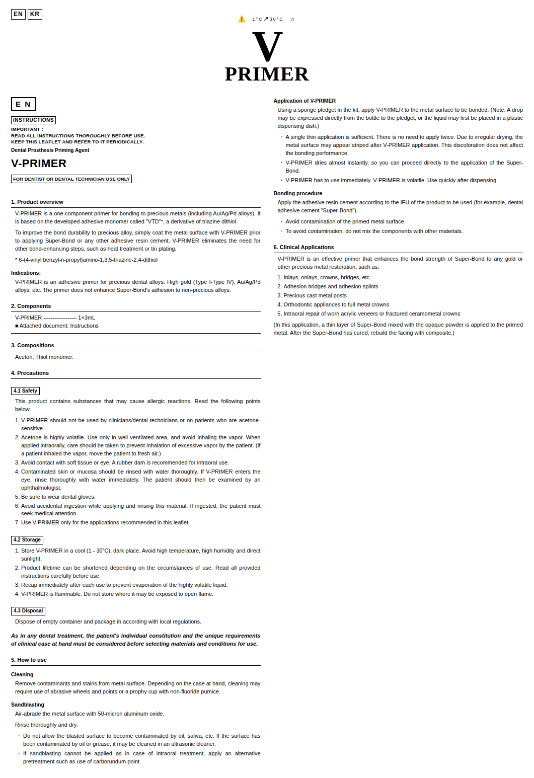EN KR
⚠️ 1°C↗30°C ☼
V
PRIMER
E N
INSTRUCTIONS
IMPORTANT :
READ ALL INSTRUCTIONS THOROUGHLY BEFORE USE.
KEEP THIS LEAFLET AND REFER TO IT PERIODICALLY.
Dental Prosthesis Priming Agent
V-PRIMER
FOR DENTIST OR DENTAL TECHNICIAN USE ONLY
1. Product overview
V-PRIMER is a one-component primer for bonding to precious metals (including Au/Ag/Pd alloys). It is based on the developed adhesive monomer called "VTD"*, a derivative of triazine dithiol.
To improve the bond durability to precious alloy, simply coat the metal surface with V-PRIMER prior to applying Super-Bond or any other adhesive resin cement. V-PRIMER eliminates the need for other bond-enhancing steps, such as heat treatment or tin plating.
* 6-(4-vinyl benzyl-n-propyl)amino-1,3,5-triazine-2,4-dithiol
Indications:
V-PRIMER is an adhesive primer for precious dental alloys: High gold (Type I-Type IV), Au/Ag/Pd alloys, etc. The primer does not enhance Super-Bond's adhesion to non-precious alloys.
2. Components
V-PRIMER ------------------ 1×3mL
Attached document: Instructions
3. Compositions
Aceton, Thiol monomer.
4. Precautions
4.1 Safety
This product contains substances that may cause allergic reactions. Read the following points below.
V-PRIMER should not be used by clinicians/dental technicians or on patients who are acetone-sensitive.
Acetone is highly volatile. Use only in well ventilated area, and avoid inhaling the vapor. When applied intraorally, care should be taken to prevent inhalation of excessive vapor by the patient. (If a patient inhaled the vapor, move the patient to fresh air.)
Avoid contact with soft tissue or eye. A rubber dam is recommended for intraoral use.
Contaminated skin or mucosa should be rinsed with water thoroughly. If V-PRIMER enters the eye, rinse thoroughly with water immediately. The patient should then be examined by an ophthalmologist.
Be sure to wear dental gloves.
Avoid accidental ingestion while applying and rinsing this material. If ingested, the patient must seek medical attention.
Use V-PRIMER only for the applications recommended in this leaflet.
4.2 Storage
Store V-PRIMER in a cool (1 - 30˚C), dark place. Avoid high temperature, high humidity and direct sunlight.
Product lifetime can be shortened depending on the circumstances of use. Read all provided instructions carefully before use.
Recap immediately after each use to prevent evaporation of the highly volatile liquid.
V-PRIMER is flammable. Do not store where it may be exposed to open flame.
4.3 Disposal
Dispose of empty container and package in according with local regulations.
As in any dental treatment, the patient's individual constitution and the unique requirements of clinical case at hand must be considered before selecting materials and conditions for use.
5. How to use
Cleaning
Remove contaminants and stains from metal surface. Depending on the case at hand, cleaning may require use of abrasive wheels and points or a prophy cup with non-fluoride pumice.
Sandblasting
Air-abrade the metal surface with 50-micron aluminum oxide.
Rinse thoroughly and dry.
Do not allow the blasted surface to become contaminated by oil, saliva, etc. If the surface has been contaminated by oil or grease, it may be cleaned in an ultrasonic cleaner.
If sandblasting cannot be applied as in case of intraoral treatment, apply an alternative pretreatment such as use of carborundum point.
Application of V-PRIMER
Using a sponge pledget in the kit, apply V-PRIMER to the metal surface to be bonded. (Note: A drop may be expressed directly from the bottle to the pledget, or the liquid may first be placed in a plastic dispensing dish.)
A single thin application is sufficient. There is no need to apply twice. Due to irregular drying, the metal surface may appear striped after V-PRIMER application. This discoloration does not affect the bonding performance.
V-PRIMER dries almost instantly, so you can proceed directly to the application of the Super-Bond.
V-PRIMER has to use immediately. V-PRIMER is volatile. Use quickly after dispensing
Bonding procedure
Apply the adhesive resin cement according to the IFU of the product to be used (for example, dental adhesive cement "Super-Bond").
Avoid contamination of the primed metal surface.
To avoid contamination, do not mix the components with other materials.
6. Clinical Applications
V-PRIMER is an effective primer that enhances the bond strength of Super-Bond to any gold or other precious metal restoration, such as:
Inlays, onlays, crowns, bridges, etc.
Adhesion bridges and adhesion splints
Precious cast metal posts
Orthodontic appliances to full metal crowns
Intraoral repair of worn acrylic veneers or fractured ceramometal crowns
(In this application, a thin layer of Super-Bond mixed with the opaque powder is applied to the primed metal. After the Super-Bond has cured, rebuild the facing with composite.)